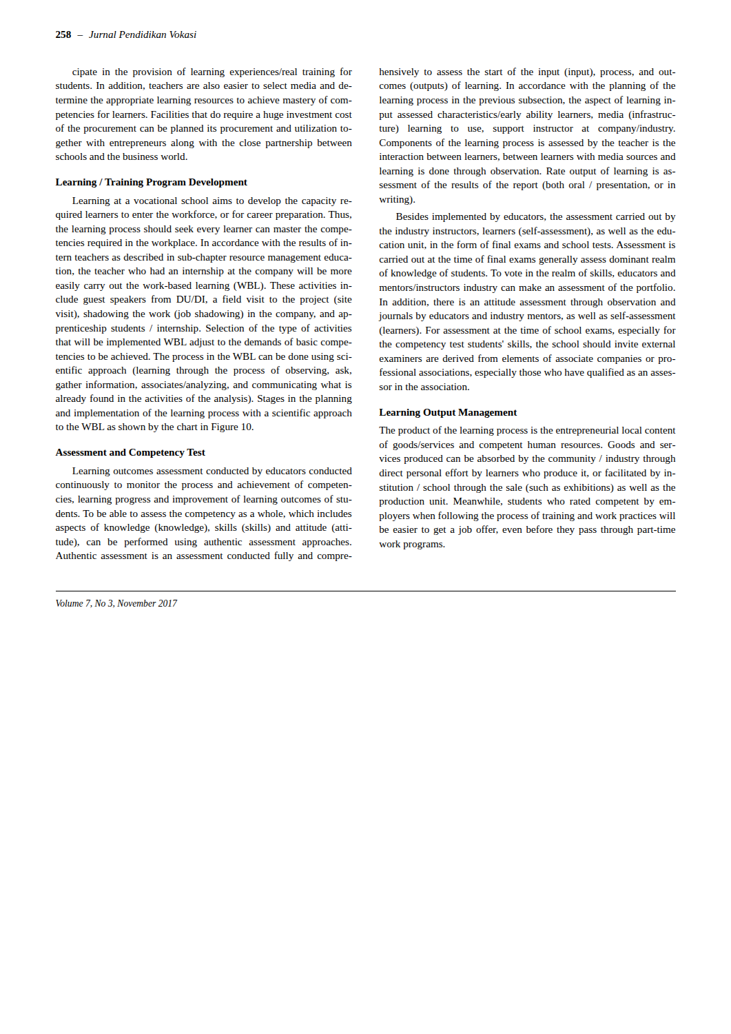258 – Jurnal Pendidikan Vokasi
cipate in the provision of learning experiences/real training for students. In addition, teachers are also easier to select media and determine the appropriate learning resources to achieve mastery of competencies for learners. Facilities that do require a huge investment cost of the procurement can be planned its procurement and utilization together with entrepreneurs along with the close partnership between schools and the business world.
Learning / Training Program Development
Learning at a vocational school aims to develop the capacity required learners to enter the workforce, or for career preparation. Thus, the learning process should seek every learner can master the competencies required in the workplace. In accordance with the results of intern teachers as described in sub-chapter resource management education, the teacher who had an internship at the company will be more easily carry out the work-based learning (WBL). These activities include guest speakers from DU/DI, a field visit to the project (site visit), shadowing the work (job shadowing) in the company, and apprenticeship students / internship. Selection of the type of activities that will be implemented WBL adjust to the demands of basic competencies to be achieved. The process in the WBL can be done using scientific approach (learning through the process of observing, ask, gather information, associates/analyzing, and communicating what is already found in the activities of the analysis). Stages in the planning and implementation of the learning process with a scientific approach to the WBL as shown by the chart in Figure 10.
Assessment and Competency Test
Learning outcomes assessment conducted by educators conducted continuously to monitor the process and achievement of competencies, learning progress and improvement of learning outcomes of students. To be able to assess the competency as a whole, which includes aspects of knowledge (knowledge), skills (skills) and attitude (attitude), can be performed using authentic assessment approaches. Authentic assessment is an assessment conducted fully and comprehensively to assess the start of the input (input), process, and outcomes (outputs) of learning. In accordance with the planning of the learning process in the previous subsection, the aspect of learning input assessed characteristics/early ability learners, media (infrastructure) learning to use, support instructor at company/industry. Components of the learning process is assessed by the teacher is the interaction between learners, between learners with media sources and learning is done through observation. Rate output of learning is assessment of the results of the report (both oral / presentation, or in writing).
Besides implemented by educators, the assessment carried out by the industry instructors, learners (self-assessment), as well as the education unit, in the form of final exams and school tests. Assessment is carried out at the time of final exams generally assess dominant realm of knowledge of students. To vote in the realm of skills, educators and mentors/instructors industry can make an assessment of the portfolio. In addition, there is an attitude assessment through observation and journals by educators and industry mentors, as well as self-assessment (learners). For assessment at the time of school exams, especially for the competency test students' skills, the school should invite external examiners are derived from elements of associate companies or professional associations, especially those who have qualified as an assessor in the association.
Learning Output Management
The product of the learning process is the entrepreneurial local content of goods/services and competent human resources. Goods and services produced can be absorbed by the community / industry through direct personal effort by learners who produce it, or facilitated by institution / school through the sale (such as exhibitions) as well as the production unit. Meanwhile, students who rated competent by employers when following the process of training and work practices will be easier to get a job offer, even before they pass through part-time work programs.
Volume 7, No 3, November 2017